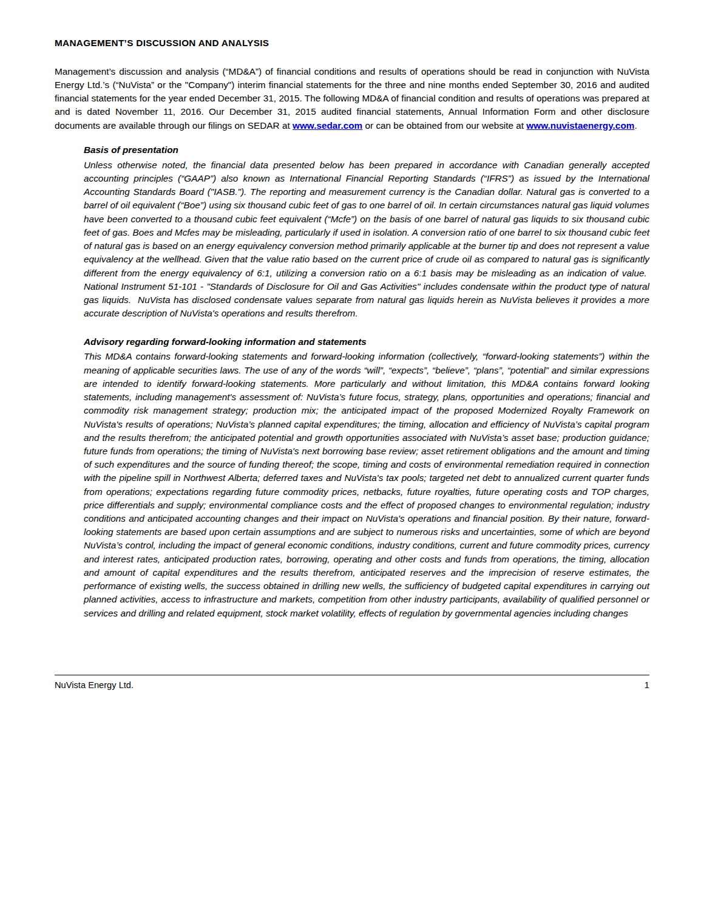MANAGEMENT’S DISCUSSION AND ANALYSIS
Management’s discussion and analysis (“MD&A”) of financial conditions and results of operations should be read in conjunction with NuVista Energy Ltd.’s (“NuVista” or the "Company") interim financial statements for the three and nine months ended September 30, 2016 and audited financial statements for the year ended December 31, 2015. The following MD&A of financial condition and results of operations was prepared at and is dated November 11, 2016. Our December 31, 2015 audited financial statements, Annual Information Form and other disclosure documents are available through our filings on SEDAR at www.sedar.com or can be obtained from our website at www.nuvistaenergy.com.
Basis of presentation
Unless otherwise noted, the financial data presented below has been prepared in accordance with Canadian generally accepted accounting principles (“GAAP”) also known as International Financial Reporting Standards (“IFRS”) as issued by the International Accounting Standards Board ("IASB."). The reporting and measurement currency is the Canadian dollar. Natural gas is converted to a barrel of oil equivalent (“Boe”) using six thousand cubic feet of gas to one barrel of oil. In certain circumstances natural gas liquid volumes have been converted to a thousand cubic feet equivalent (“Mcfe”) on the basis of one barrel of natural gas liquids to six thousand cubic feet of gas. Boes and Mcfes may be misleading, particularly if used in isolation. A conversion ratio of one barrel to six thousand cubic feet of natural gas is based on an energy equivalency conversion method primarily applicable at the burner tip and does not represent a value equivalency at the wellhead. Given that the value ratio based on the current price of crude oil as compared to natural gas is significantly different from the energy equivalency of 6:1, utilizing a conversion ratio on a 6:1 basis may be misleading as an indication of value. National Instrument 51-101 - "Standards of Disclosure for Oil and Gas Activities" includes condensate within the product type of natural gas liquids. NuVista has disclosed condensate values separate from natural gas liquids herein as NuVista believes it provides a more accurate description of NuVista's operations and results therefrom.
Advisory regarding forward-looking information and statements
This MD&A contains forward-looking statements and forward-looking information (collectively, “forward-looking statements”) within the meaning of applicable securities laws. The use of any of the words “will”, “expects”, “believe”, “plans”, “potential” and similar expressions are intended to identify forward-looking statements. More particularly and without limitation, this MD&A contains forward looking statements, including management's assessment of: NuVista’s future focus, strategy, plans, opportunities and operations; financial and commodity risk management strategy; production mix; the anticipated impact of the proposed Modernized Royalty Framework on NuVista's results of operations; NuVista’s planned capital expenditures; the timing, allocation and efficiency of NuVista’s capital program and the results therefrom; the anticipated potential and growth opportunities associated with NuVista’s asset base; production guidance; future funds from operations; the timing of NuVista's next borrowing base review; asset retirement obligations and the amount and timing of such expenditures and the source of funding thereof; the scope, timing and costs of environmental remediation required in connection with the pipeline spill in Northwest Alberta; deferred taxes and NuVista's tax pools; targeted net debt to annualized current quarter funds from operations; expectations regarding future commodity prices, netbacks, future royalties, future operating costs and TOP charges, price differentials and supply; environmental compliance costs and the effect of proposed changes to environmental regulation; industry conditions and anticipated accounting changes and their impact on NuVista's operations and financial position. By their nature, forward-looking statements are based upon certain assumptions and are subject to numerous risks and uncertainties, some of which are beyond NuVista’s control, including the impact of general economic conditions, industry conditions, current and future commodity prices, currency and interest rates, anticipated production rates, borrowing, operating and other costs and funds from operations, the timing, allocation and amount of capital expenditures and the results therefrom, anticipated reserves and the imprecision of reserve estimates, the performance of existing wells, the success obtained in drilling new wells, the sufficiency of budgeted capital expenditures in carrying out planned activities, access to infrastructure and markets, competition from other industry participants, availability of qualified personnel or services and drilling and related equipment, stock market volatility, effects of regulation by governmental agencies including changes
NuVista Energy Ltd. 1